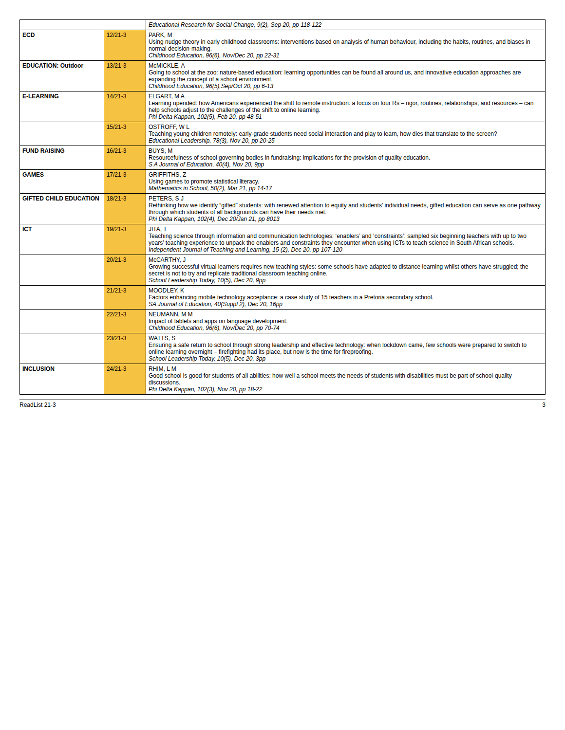| | | Educational Research for Social Change, 9(2), Sep 20, pp 118-122 |
| ECD | 12/21-3 | PARK, M Using nudge theory in early childhood classrooms: interventions based on analysis of human behaviour, including the habits, routines, and biases in normal decision-making. Childhood Education, 96(6), Nov/Dec 20, pp 22-31 |
| EDUCATION: Outdoor | 13/21-3 | McMICKLE, A Going to school at the zoo: nature-based education: learning opportunities can be found all around us, and innovative education approaches are expanding the concept of a school environment. Childhood Education, 96(5),Sep/Oct 20, pp 6-13 |
| E-LEARNING | 14/21-3 | ELGART, M A Learning upended: how Americans experienced the shift to remote instruction: a focus on four Rs – rigor, routines, relationships, and resources – can help schools adjust to the challenges of the shift to online learning. Phi Delta Kappan, 102(5), Feb 20, pp 48-51 |
| | 15/21-3 | OSTROFF, W L Teaching young children remotely: early-grade students need social interaction and play to learn, how dies that translate to the screen? Educational Leadership, 78(3), Nov 20, pp 20-25 |
| FUND RAISING | 16/21-3 | BUYS, M Resourcefulness of school governing bodies in fundraising: implications for the provision of quality education. S A Journal of Education, 40(4), Nov 20, 9pp |
| GAMES | 17/21-3 | GRIFFITHS, Z Using games to promote statistical literacy. Mathematics in School, 50(2), Mar 21, pp 14-17 |
| GIFTED CHILD EDUCATION | 18/21-3 | PETERS, S J Rethinking how we identify “gifted” students: with renewed attention to equity and students’ individual needs, gifted education can serve as one pathway through which students of all backgrounds can have their needs met. Phi Delta Kappan, 102(4), Dec 20/Jan 21, pp 8013 |
| ICT | 19/21-3 | JITA, T Teaching science through information and communication technologies: ‘enablers’ and ‘constraints’: sampled six beginning teachers with up to two years’ teaching experience to unpack the enablers and constraints they encounter when using ICTs to teach science in South African schools. Independent Journal of Teaching and Learning, 15 (2), Dec 20, pp 107-120 |
| | 20/21-3 | McCARTHY, J Growing successful virtual learners requires new teaching styles: some schools have adapted to distance learning whilst others have struggled; the secret is not to try and replicate traditional classroom teaching online. School Leadership Today, 10(5), Dec 20, 9pp |
| | 21/21-3 | MOODLEY, K Factors enhancing mobile technology acceptance: a case study of 15 teachers in a Pretoria secondary school. SA Journal of Education, 40(Suppl 2), Dec 20, 16pp |
| | 22/21-3 | NEUMANN, M M Impact of tablets and apps on language development. Childhood Education, 96(6), Nov/Dec 20, pp 70-74 |
| | 23/21-3 | WATTS, S Ensuring a safe return to school through strong leadership and effective technology: when lockdown came, few schools were prepared to switch to online learning overnight – firefighting had its place, but now is the time for fireproofing. School Leadership Today, 10(5), Dec 20, 3pp |
| INCLUSION | 24/21-3 | RHIM, L M Good school is good for students of all abilities: how well a school meets the needs of students with disabilities must be part of school-quality discussions. Phi Delta Kappan, 102(3), Nov 20, pp 18-22 |
ReadList 21-3 3